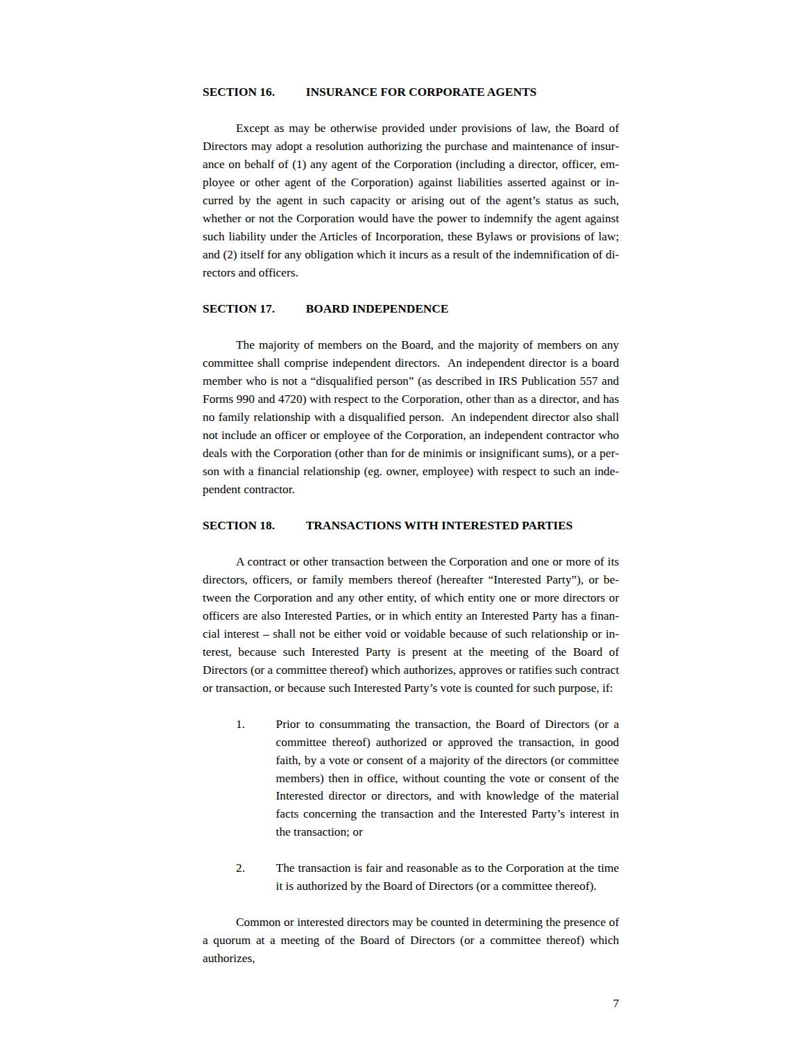SECTION 16. INSURANCE FOR CORPORATE AGENTS
Except as may be otherwise provided under provisions of law, the Board of Directors may adopt a resolution authorizing the purchase and maintenance of insurance on behalf of (1) any agent of the Corporation (including a director, officer, employee or other agent of the Corporation) against liabilities asserted against or incurred by the agent in such capacity or arising out of the agent’s status as such, whether or not the Corporation would have the power to indemnify the agent against such liability under the Articles of Incorporation, these Bylaws or provisions of law; and (2) itself for any obligation which it incurs as a result of the indemnification of directors and officers.
SECTION 17. BOARD INDEPENDENCE
The majority of members on the Board, and the majority of members on any committee shall comprise independent directors. An independent director is a board member who is not a “disqualified person” (as described in IRS Publication 557 and Forms 990 and 4720) with respect to the Corporation, other than as a director, and has no family relationship with a disqualified person. An independent director also shall not include an officer or employee of the Corporation, an independent contractor who deals with the Corporation (other than for de minimis or insignificant sums), or a person with a financial relationship (eg. owner, employee) with respect to such an independent contractor.
SECTION 18. TRANSACTIONS WITH INTERESTED PARTIES
A contract or other transaction between the Corporation and one or more of its directors, officers, or family members thereof (hereafter “Interested Party”), or between the Corporation and any other entity, of which entity one or more directors or officers are also Interested Parties, or in which entity an Interested Party has a financial interest – shall not be either void or voidable because of such relationship or interest, because such Interested Party is present at the meeting of the Board of Directors (or a committee thereof) which authorizes, approves or ratifies such contract or transaction, or because such Interested Party’s vote is counted for such purpose, if:
1. Prior to consummating the transaction, the Board of Directors (or a committee thereof) authorized or approved the transaction, in good faith, by a vote or consent of a majority of the directors (or committee members) then in office, without counting the vote or consent of the Interested director or directors, and with knowledge of the material facts concerning the transaction and the Interested Party’s interest in the transaction; or
2. The transaction is fair and reasonable as to the Corporation at the time it is authorized by the Board of Directors (or a committee thereof).
Common or interested directors may be counted in determining the presence of a quorum at a meeting of the Board of Directors (or a committee thereof) which authorizes,
7